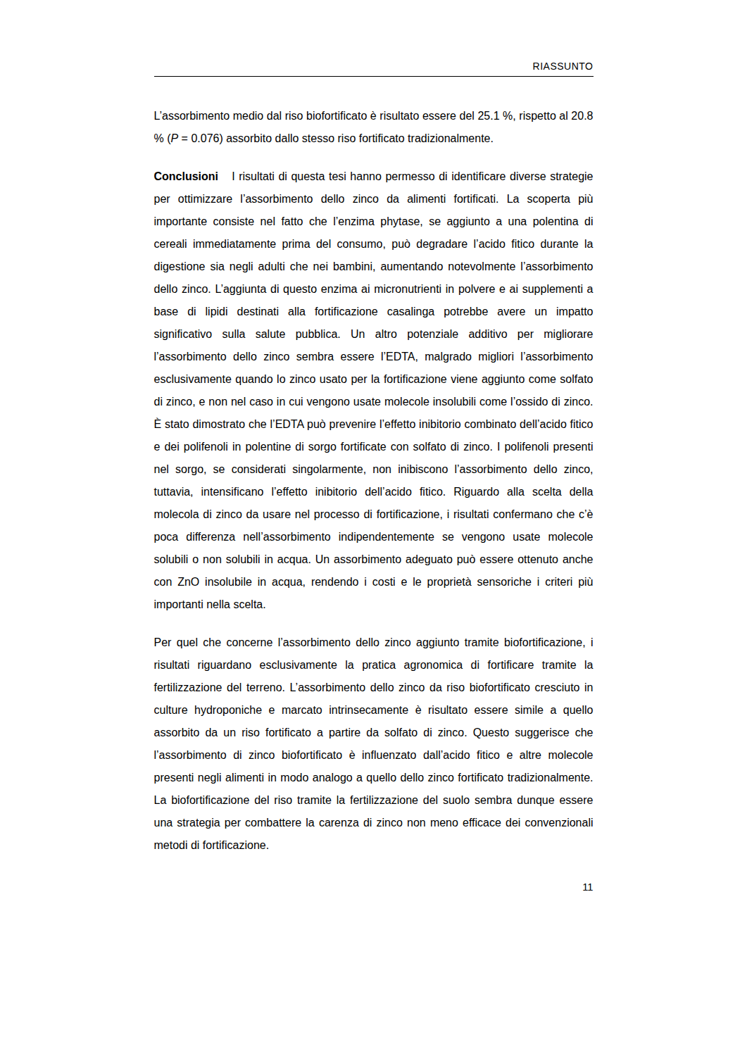RIASSUNTO
L’assorbimento medio dal riso biofortificato è risultato essere del 25.1 %, rispetto al 20.8 % (P = 0.076) assorbito dallo stesso riso fortificato tradizionalmente.
Conclusioni I risultati di questa tesi hanno permesso di identificare diverse strategie per ottimizzare l’assorbimento dello zinco da alimenti fortificati. La scoperta più importante consiste nel fatto che l’enzima phytase, se aggiunto a una polentina di cereali immediatamente prima del consumo, può degradare l’acido fitico durante la digestione sia negli adulti che nei bambini, aumentando notevolmente l’assorbimento dello zinco. L’aggiunta di questo enzima ai micronutrienti in polvere e ai supplementi a base di lipidi destinati alla fortificazione casalinga potrebbe avere un impatto significativo sulla salute pubblica. Un altro potenziale additivo per migliorare l’assorbimento dello zinco sembra essere l’EDTA, malgrado migliori l’assorbimento esclusivamente quando lo zinco usato per la fortificazione viene aggiunto come solfato di zinco, e non nel caso in cui vengono usate molecole insolubili come l’ossido di zinco. È stato dimostrato che l’EDTA può prevenire l’effetto inibitorio combinato dell’acido fitico e dei polifenoli in polentine di sorgo fortificate con solfato di zinco. I polifenoli presenti nel sorgo, se considerati singolarmente, non inibiscono l’assorbimento dello zinco, tuttavia, intensificano l’effetto inibitorio dell’acido fitico. Riguardo alla scelta della molecola di zinco da usare nel processo di fortificazione, i risultati confermano che c’è poca differenza nell’assorbimento indipendentemente se vengono usate molecole solubili o non solubili in acqua. Un assorbimento adeguato può essere ottenuto anche con ZnO insolubile in acqua, rendendo i costi e le proprietà sensoriche i criteri più importanti nella scelta.
Per quel che concerne l’assorbimento dello zinco aggiunto tramite biofortificazione, i risultati riguardano esclusivamente la pratica agronomica di fortificare tramite la fertilizzazione del terreno. L’assorbimento dello zinco da riso biofortificato cresciuto in culture hydroponiche e marcato intrinsecamente è risultato essere simile a quello assorbito da un riso fortificato a partire da solfato di zinco. Questo suggerisce che l’assorbimento di zinco biofortificato è influenzato dall’acido fitico e altre molecole presenti negli alimenti in modo analogo a quello dello zinco fortificato tradizionalmente. La biofortificazione del riso tramite la fertilizzazione del suolo sembra dunque essere una strategia per combattere la carenza di zinco non meno efficace dei convenzionali metodi di fortificazione.
11